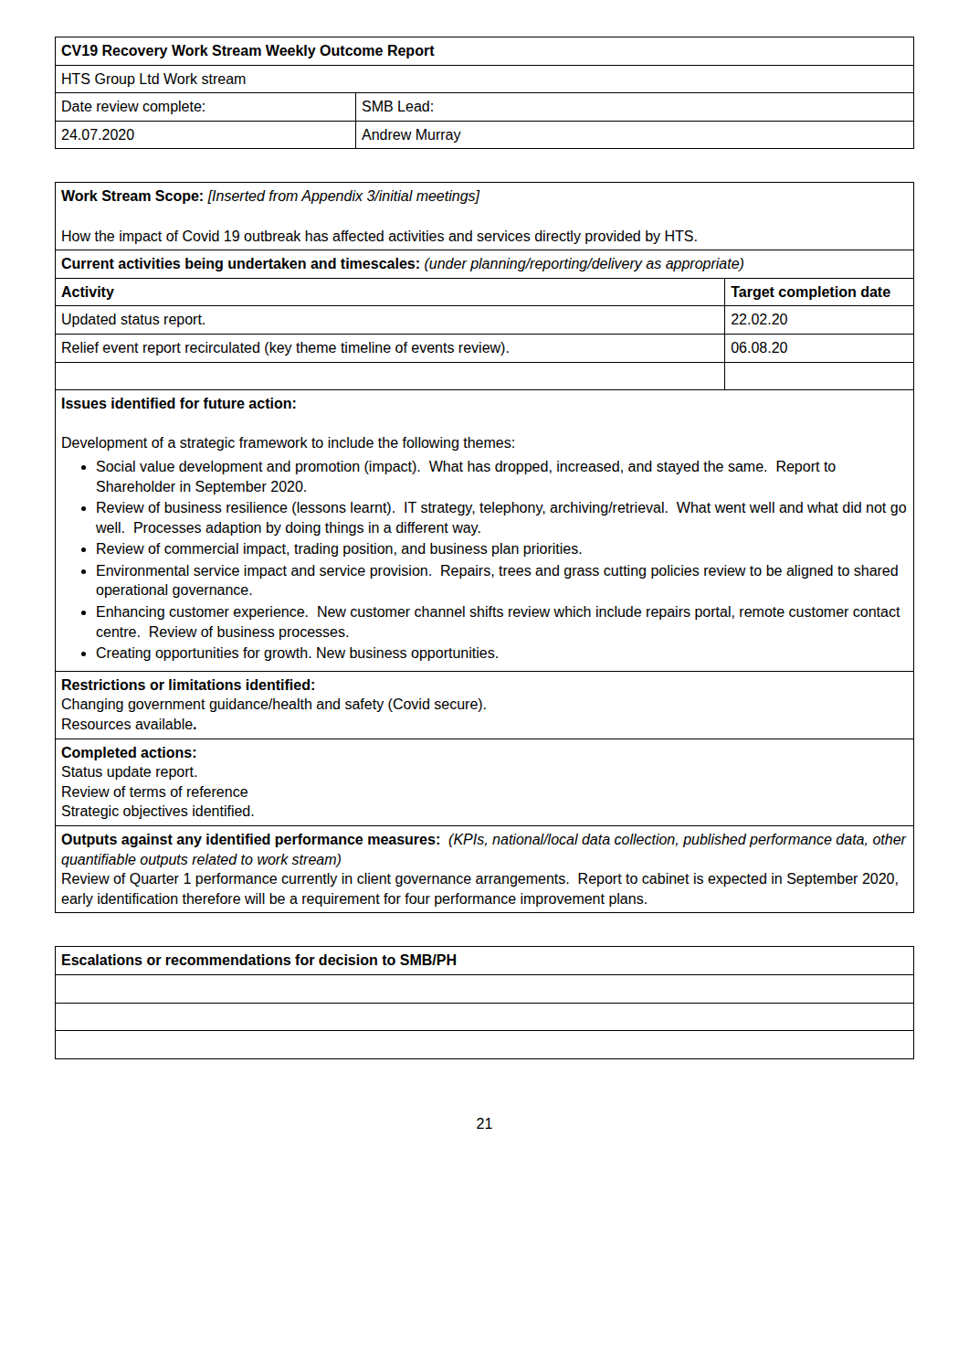| CV19 Recovery Work Stream Weekly Outcome Report |
| HTS Group Ltd Work stream |
| Date review complete: | SMB Lead: |
| 24.07.2020 | Andrew Murray |
| Work Stream Scope: [Inserted from Appendix 3/initial meetings] How the impact of Covid 19 outbreak has affected activities and services directly provided by HTS. |
| Current activities being undertaken and timescales: (under planning/reporting/delivery as appropriate) |
| Activity | Target completion date |
| Updated status report. | 22.02.20 |
| Relief event report recirculated (key theme timeline of events review). | 06.08.20 |
| Issues identified for future action: Development of a strategic framework to include the following themes: Social value development and promotion (impact). What has dropped, increased, and stayed the same. Report to Shareholder in September 2020. Review of business resilience (lessons learnt). IT strategy, telephony, archiving/retrieval. What went well and what did not go well. Processes adaption by doing things in a different way. Review of commercial impact, trading position, and business plan priorities. Environmental service impact and service provision. Repairs, trees and grass cutting policies review to be aligned to shared operational governance. Enhancing customer experience. New customer channel shifts review which include repairs portal, remote customer contact centre. Review of business processes. Creating opportunities for growth. New business opportunities. |
| Restrictions or limitations identified: Changing government guidance/health and safety (Covid secure). Resources available . |
| Completed actions: Status update report. Review of terms of reference Strategic objectives identified. |
| Outputs against any identified performance measures: (KPIs, national/local data collection, published performance data, other quantifiable outputs related to work stream) Review of Quarter 1 performance currently in client governance arrangements. Report to cabinet is expected in September 2020, early identification therefore will be a requirement for four performance improvement plans. |
| Escalations or recommendations for decision to SMB/PH |
21